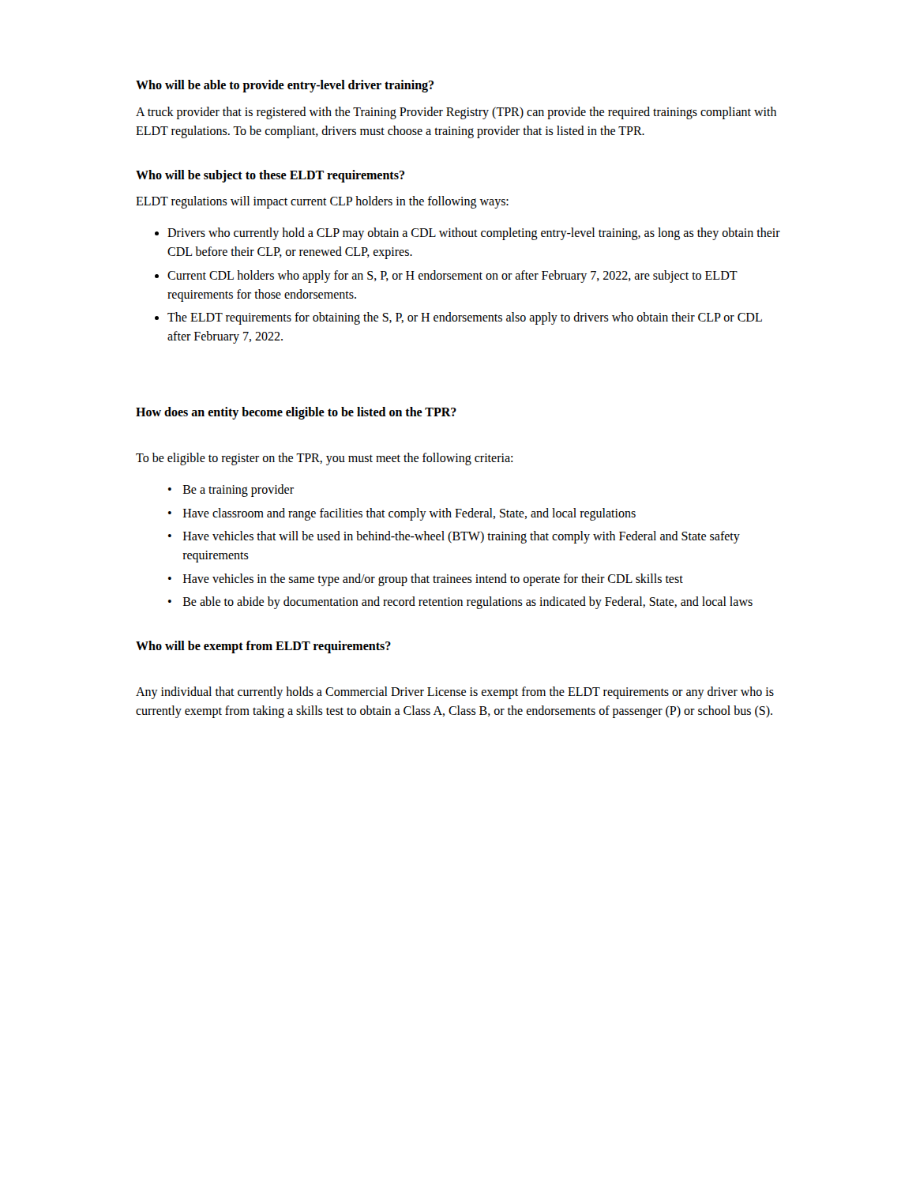Who will be able to provide entry-level driver training?
A truck provider that is registered with the Training Provider Registry (TPR) can provide the required trainings compliant with ELDT regulations. To be compliant, drivers must choose a training provider that is listed in the TPR.
Who will be subject to these ELDT requirements?
ELDT regulations will impact current CLP holders in the following ways:
Drivers who currently hold a CLP may obtain a CDL without completing entry-level training, as long as they obtain their CDL before their CLP, or renewed CLP, expires.
Current CDL holders who apply for an S, P, or H endorsement on or after February 7, 2022, are subject to ELDT requirements for those endorsements.
The ELDT requirements for obtaining the S, P, or H endorsements also apply to drivers who obtain their CLP or CDL after February 7, 2022.
How does an entity become eligible to be listed on the TPR?
To be eligible to register on the TPR, you must meet the following criteria:
Be a training provider
Have classroom and range facilities that comply with Federal, State, and local regulations
Have vehicles that will be used in behind-the-wheel (BTW) training that comply with Federal and State safety requirements
Have vehicles in the same type and/or group that trainees intend to operate for their CDL skills test
Be able to abide by documentation and record retention regulations as indicated by Federal, State, and local laws
Who will be exempt from ELDT requirements?
Any individual that currently holds a Commercial Driver License is exempt from the ELDT requirements or any driver who is currently exempt from taking a skills test to obtain a Class A, Class B, or the endorsements of passenger (P) or school bus (S).